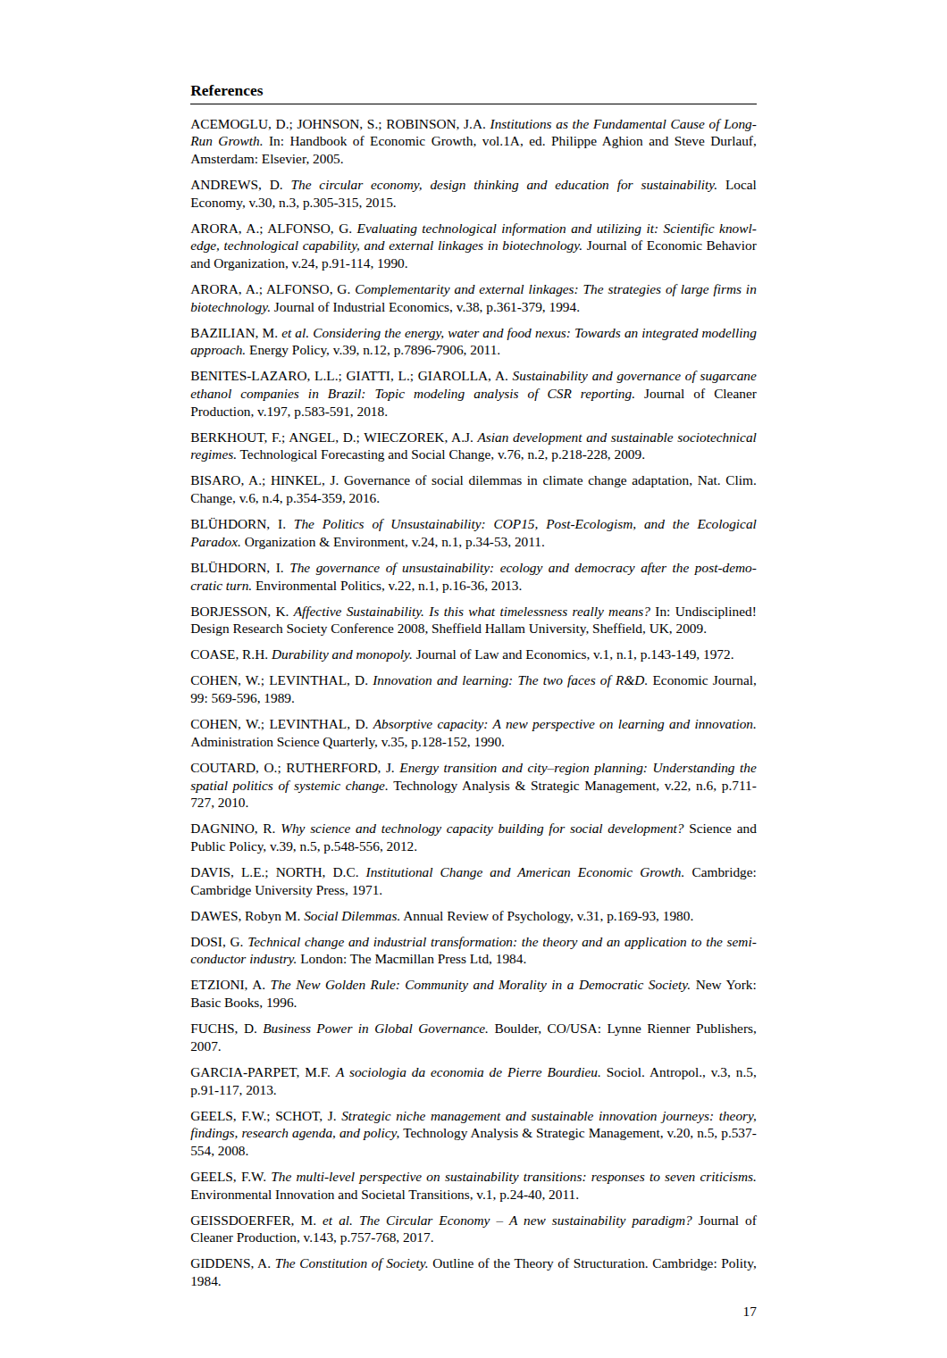References
ACEMOGLU, D.; JOHNSON, S.; ROBINSON, J.A. Institutions as the Fundamental Cause of Long-Run Growth. In: Handbook of Economic Growth, vol.1A, ed. Philippe Aghion and Steve Durlauf, Amsterdam: Elsevier, 2005.
ANDREWS, D. The circular economy, design thinking and education for sustainability. Local Economy, v.30, n.3, p.305-315, 2015.
ARORA, A.; ALFONSO, G. Evaluating technological information and utilizing it: Scientific knowledge, technological capability, and external linkages in biotechnology. Journal of Economic Behavior and Organization, v.24, p.91-114, 1990.
ARORA, A.; ALFONSO, G. Complementarity and external linkages: The strategies of large firms in biotechnology. Journal of Industrial Economics, v.38, p.361-379, 1994.
BAZILIAN, M. et al. Considering the energy, water and food nexus: Towards an integrated modelling approach. Energy Policy, v.39, n.12, p.7896-7906, 2011.
BENITES-LAZARO, L.L.; GIATTI, L.; GIAROLLA, A. Sustainability and governance of sugarcane ethanol companies in Brazil: Topic modeling analysis of CSR reporting. Journal of Cleaner Production, v.197, p.583-591, 2018.
BERKHOUT, F.; ANGEL, D.; WIECZOREK, A.J. Asian development and sustainable sociotechnical regimes. Technological Forecasting and Social Change, v.76, n.2, p.218-228, 2009.
BISARO, A.; HINKEL, J. Governance of social dilemmas in climate change adaptation, Nat. Clim. Change, v.6, n.4, p.354-359, 2016.
BLÜHDORN, I. The Politics of Unsustainability: COP15, Post-Ecologism, and the Ecological Paradox. Organization & Environment, v.24, n.1, p.34-53, 2011.
BLÜHDORN, I. The governance of unsustainability: ecology and democracy after the post-democratic turn. Environmental Politics, v.22, n.1, p.16-36, 2013.
BORJESSON, K. Affective Sustainability. Is this what timelessness really means? In: Undisciplined! Design Research Society Conference 2008, Sheffield Hallam University, Sheffield, UK, 2009.
COASE, R.H. Durability and monopoly. Journal of Law and Economics, v.1, n.1, p.143-149, 1972.
COHEN, W.; LEVINTHAL, D. Innovation and learning: The two faces of R&D. Economic Journal, 99: 569-596, 1989.
COHEN, W.; LEVINTHAL, D. Absorptive capacity: A new perspective on learning and innovation. Administration Science Quarterly, v.35, p.128-152, 1990.
COUTARD, O.; RUTHERFORD, J. Energy transition and city–region planning: Understanding the spatial politics of systemic change. Technology Analysis & Strategic Management, v.22, n.6, p.711-727, 2010.
DAGNINO, R. Why science and technology capacity building for social development? Science and Public Policy, v.39, n.5, p.548-556, 2012.
DAVIS, L.E.; NORTH, D.C. Institutional Change and American Economic Growth. Cambridge: Cambridge University Press, 1971.
DAWES, Robyn M. Social Dilemmas. Annual Review of Psychology, v.31, p.169-93, 1980.
DOSI, G. Technical change and industrial transformation: the theory and an application to the semiconductor industry. London: The Macmillan Press Ltd, 1984.
ETZIONI, A. The New Golden Rule: Community and Morality in a Democratic Society. New York: Basic Books, 1996.
FUCHS, D. Business Power in Global Governance. Boulder, CO/USA: Lynne Rienner Publishers, 2007.
GARCIA-PARPET, M.F. A sociologia da economia de Pierre Bourdieu. Sociol. Antropol., v.3, n.5, p.91-117, 2013.
GEELS, F.W.; SCHOT, J. Strategic niche management and sustainable innovation journeys: theory, findings, research agenda, and policy, Technology Analysis & Strategic Management, v.20, n.5, p.537-554, 2008.
GEELS, F.W. The multi-level perspective on sustainability transitions: responses to seven criticisms. Environmental Innovation and Societal Transitions, v.1, p.24-40, 2011.
GEISSDOERFER, M. et al. The Circular Economy – A new sustainability paradigm? Journal of Cleaner Production, v.143, p.757-768, 2017.
GIDDENS, A. The Constitution of Society. Outline of the Theory of Structuration. Cambridge: Polity, 1984.
17